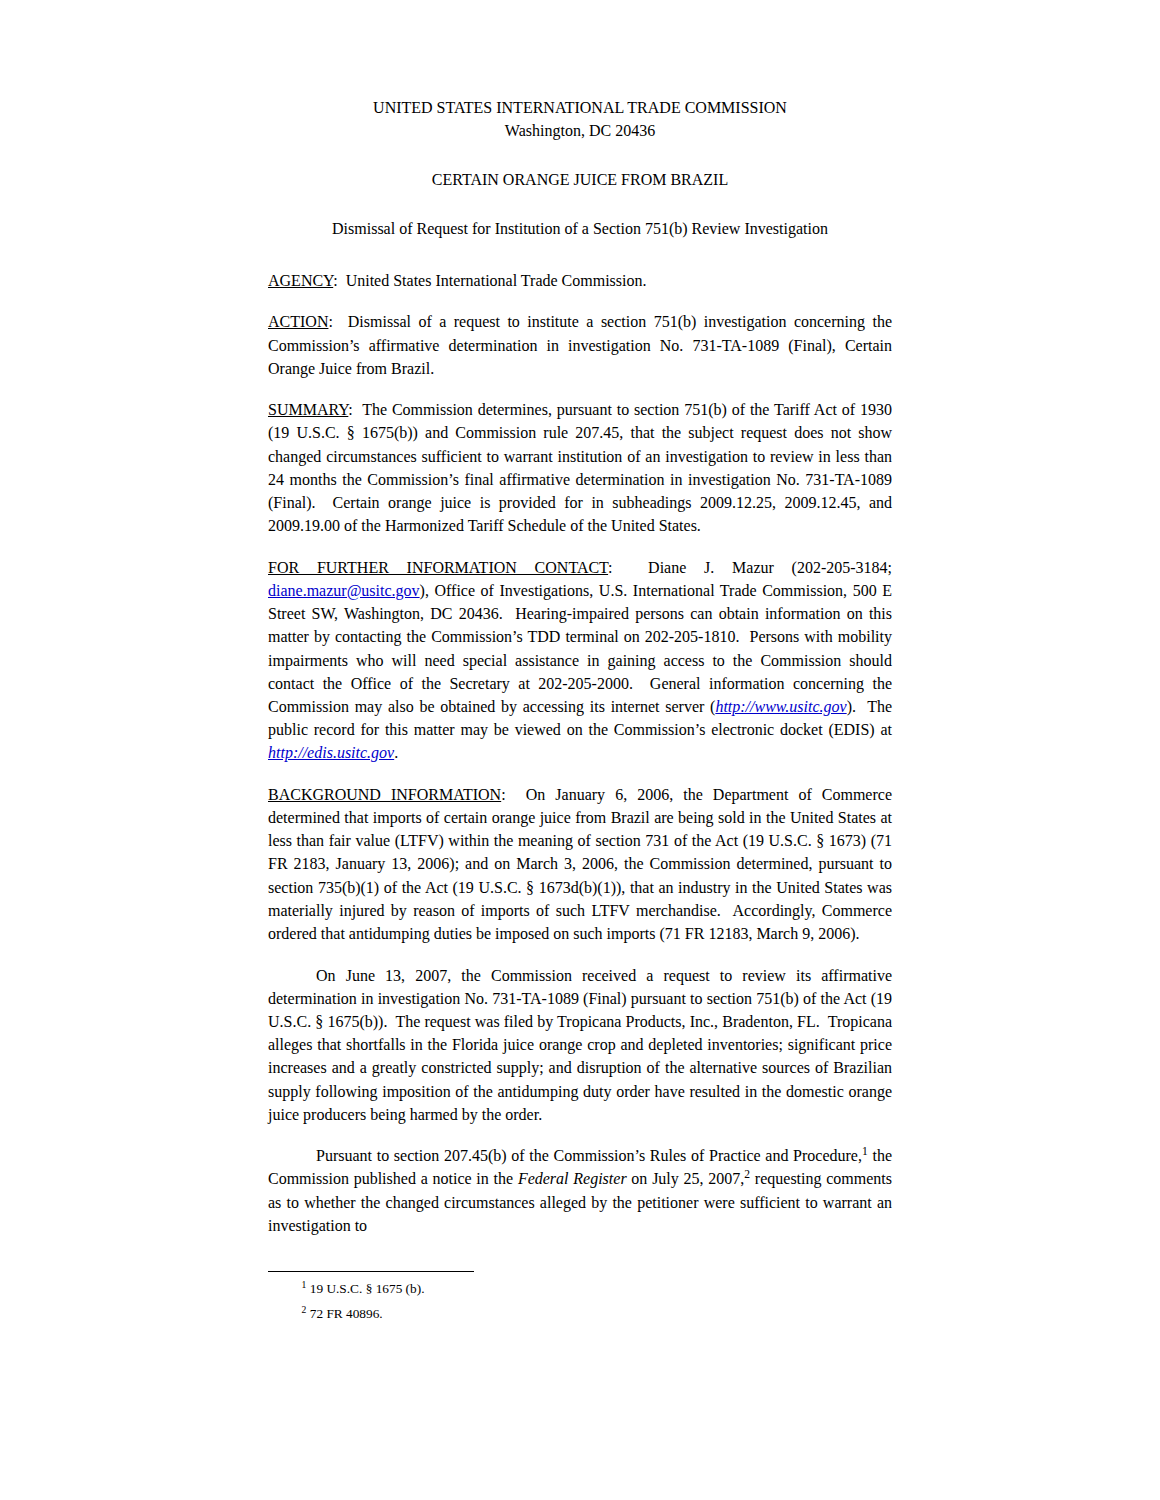UNITED STATES INTERNATIONAL TRADE COMMISSION
Washington, DC 20436
CERTAIN ORANGE JUICE FROM BRAZIL
Dismissal of Request for Institution of a Section 751(b) Review Investigation
AGENCY: United States International Trade Commission.
ACTION: Dismissal of a request to institute a section 751(b) investigation concerning the Commission’s affirmative determination in investigation No. 731-TA-1089 (Final), Certain Orange Juice from Brazil.
SUMMARY: The Commission determines, pursuant to section 751(b) of the Tariff Act of 1930 (19 U.S.C. § 1675(b)) and Commission rule 207.45, that the subject request does not show changed circumstances sufficient to warrant institution of an investigation to review in less than 24 months the Commission’s final affirmative determination in investigation No. 731-TA-1089 (Final). Certain orange juice is provided for in subheadings 2009.12.25, 2009.12.45, and 2009.19.00 of the Harmonized Tariff Schedule of the United States.
FOR FURTHER INFORMATION CONTACT: Diane J. Mazur (202-205-3184; diane.mazur@usitc.gov), Office of Investigations, U.S. International Trade Commission, 500 E Street SW, Washington, DC 20436. Hearing-impaired persons can obtain information on this matter by contacting the Commission’s TDD terminal on 202-205-1810. Persons with mobility impairments who will need special assistance in gaining access to the Commission should contact the Office of the Secretary at 202-205-2000. General information concerning the Commission may also be obtained by accessing its internet server (http://www.usitc.gov). The public record for this matter may be viewed on the Commission’s electronic docket (EDIS) at http://edis.usitc.gov.
BACKGROUND INFORMATION: On January 6, 2006, the Department of Commerce determined that imports of certain orange juice from Brazil are being sold in the United States at less than fair value (LTFV) within the meaning of section 731 of the Act (19 U.S.C. § 1673) (71 FR 2183, January 13, 2006); and on March 3, 2006, the Commission determined, pursuant to section 735(b)(1) of the Act (19 U.S.C. § 1673d(b)(1)), that an industry in the United States was materially injured by reason of imports of such LTFV merchandise. Accordingly, Commerce ordered that antidumping duties be imposed on such imports (71 FR 12183, March 9, 2006).
On June 13, 2007, the Commission received a request to review its affirmative determination in investigation No. 731-TA-1089 (Final) pursuant to section 751(b) of the Act (19 U.S.C. § 1675(b)). The request was filed by Tropicana Products, Inc., Bradenton, FL. Tropicana alleges that shortfalls in the Florida juice orange crop and depleted inventories; significant price increases and a greatly constricted supply; and disruption of the alternative sources of Brazilian supply following imposition of the antidumping duty order have resulted in the domestic orange juice producers being harmed by the order.
Pursuant to section 207.45(b) of the Commission’s Rules of Practice and Procedure,1 the Commission published a notice in the Federal Register on July 25, 2007,2 requesting comments as to whether the changed circumstances alleged by the petitioner were sufficient to warrant an investigation to
1 19 U.S.C. § 1675 (b).
2 72 FR 40896.